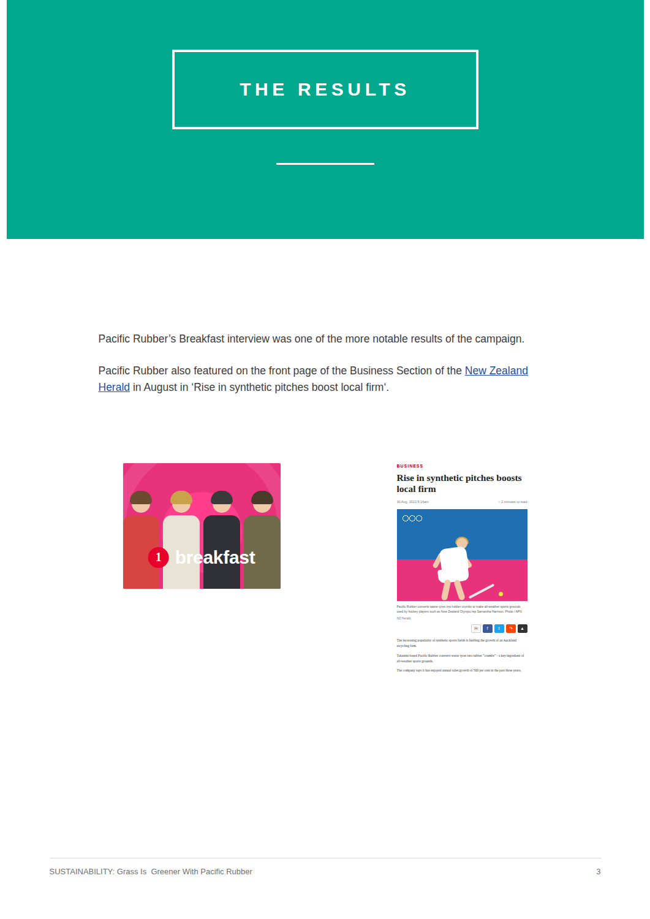The Results
Pacific Rubber’s Breakfast interview was one of the more notable results of the campaign.
Pacific Rubber also featured on the front page of the Business Section of the New Zealand Herald in August in ‘Rise in synthetic pitches boost local firm‘.
1 breakfast
BUSINESS
Rise in synthetic pitches boosts local firm
30 Aug, 2022 5:16am○ 2 minutes to read
Pacific Rubber converts waste tyres into rubber crumbs to make all-weather sports grounds used by hockey players such as New Zealand Olympic rep Samantha Harrison. Photo / APN
NZ Herald
✉ f t ↷ ▲
The increasing popularity of synthetic sports fields is fuelling the growth of an Auckland recycling firm.
Takanini-based Pacific Rubber converts waste tyres into rubber “crumbs” - a key ingredient of all-weather sports grounds.
The company says it has enjoyed annual sales growth of 500 per cent in the past three years,
SUSTAINABILITY: Grass Is Greener With Pacific Rubber
3